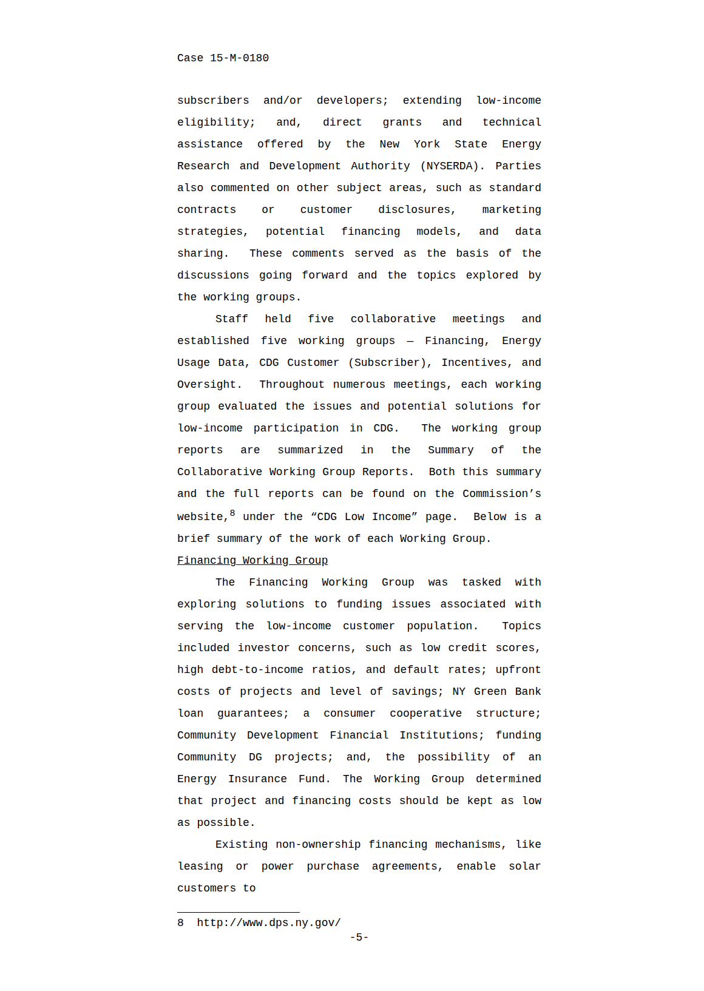Case 15-M-0180
subscribers and/or developers; extending low-income eligibility; and, direct grants and technical assistance offered by the New York State Energy Research and Development Authority (NYSERDA). Parties also commented on other subject areas, such as standard contracts or customer disclosures, marketing strategies, potential financing models, and data sharing. These comments served as the basis of the discussions going forward and the topics explored by the working groups.
Staff held five collaborative meetings and established five working groups — Financing, Energy Usage Data, CDG Customer (Subscriber), Incentives, and Oversight. Throughout numerous meetings, each working group evaluated the issues and potential solutions for low-income participation in CDG. The working group reports are summarized in the Summary of the Collaborative Working Group Reports. Both this summary and the full reports can be found on the Commission’s website,8 under the “CDG Low Income” page. Below is a brief summary of the work of each Working Group.
Financing Working Group
The Financing Working Group was tasked with exploring solutions to funding issues associated with serving the low-income customer population. Topics included investor concerns, such as low credit scores, high debt-to-income ratios, and default rates; upfront costs of projects and level of savings; NY Green Bank loan guarantees; a consumer cooperative structure; Community Development Financial Institutions; funding Community DG projects; and, the possibility of an Energy Insurance Fund. The Working Group determined that project and financing costs should be kept as low as possible.
Existing non-ownership financing mechanisms, like leasing or power purchase agreements, enable solar customers to
8 http://www.dps.ny.gov/
-5-